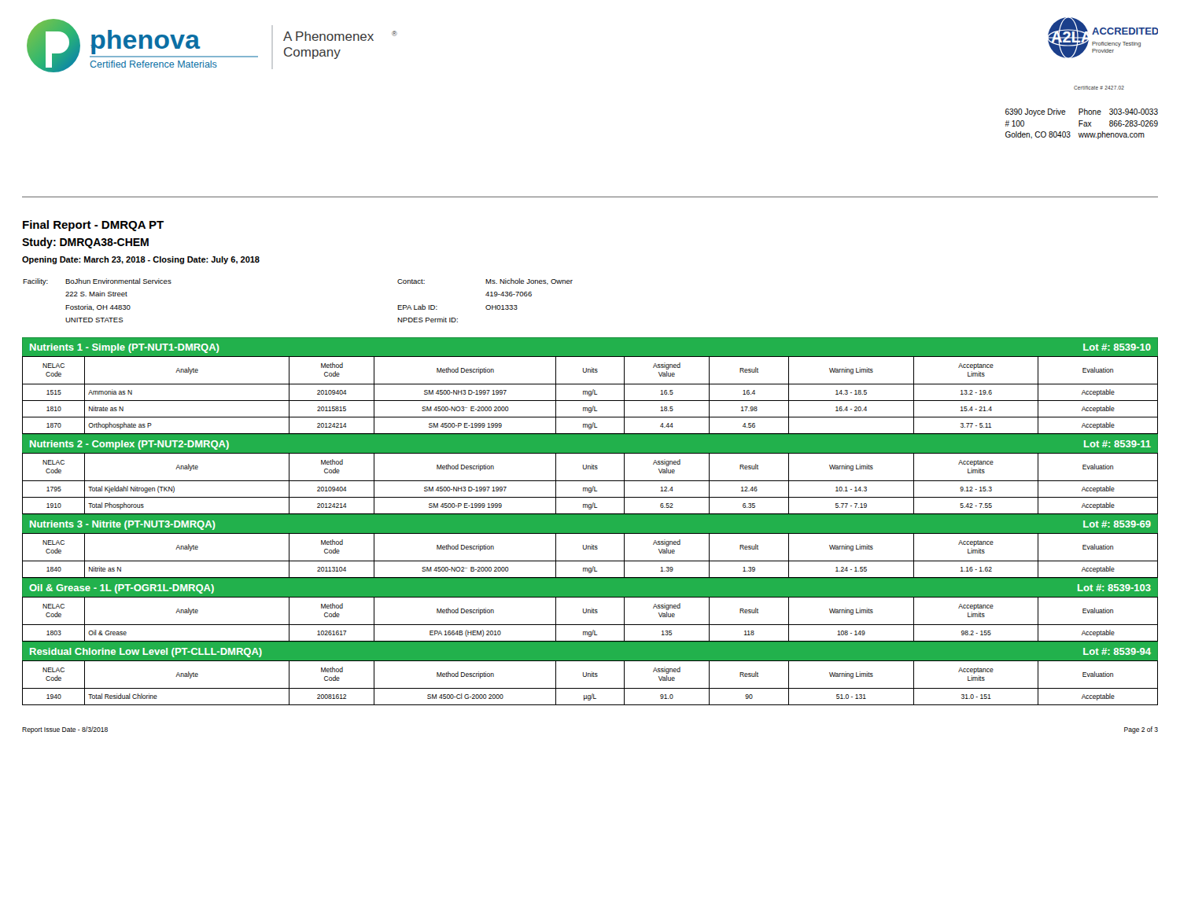phenova ™ Certified Reference Materials A Phenomenex ® Company
A2LA ACCREDITED Proficiency Testing Provider
Certificate # 2427.02
| 6390 Joyce Drive | Phone | 303-940-0033 |
| # 100 | Fax | 866-283-0269 |
| Golden, CO 80403 | www.phenova.com |
Final Report - DMRQA PT
Study: DMRQA38-CHEM
Opening Date: March 23, 2018 - Closing Date: July 6, 2018
| Facility: | BoJhun Environmental Services | Contact: | Ms. Nichole Jones, Owner |
| | 222 S. Main Street | | 419-436-7066 |
| | Fostoria, OH 44830 | EPA Lab ID: | OH01333 |
| | UNITED STATES | NPDES Permit ID: | |
Nutrients 1 - Simple (PT-NUT1-DMRQA) Lot #: 8539-10
| NELAC Code | Analyte | Method Code | Method Description | Units | Assigned Value | Result | Warning Limits | Acceptance Limits | Evaluation |
| --- | --- | --- | --- | --- | --- | --- | --- | --- | --- |
| 1515 | Ammonia as N | 20109404 | SM 4500-NH3 D-1997 1997 | mg/L | 16.5 | 16.4 | 14.3 - 18.5 | 13.2 - 19.6 | Acceptable |
| 1810 | Nitrate as N | 20115815 | SM 4500-NO3⁻ E-2000 2000 | mg/L | 18.5 | 17.98 | 16.4 - 20.4 | 15.4 - 21.4 | Acceptable |
| 1870 | Orthophosphate as P | 20124214 | SM 4500-P E-1999 1999 | mg/L | 4.44 | 4.56 | | 3.77 - 5.11 | Acceptable |
Nutrients 2 - Complex (PT-NUT2-DMRQA) Lot #: 8539-11
| NELAC Code | Analyte | Method Code | Method Description | Units | Assigned Value | Result | Warning Limits | Acceptance Limits | Evaluation |
| --- | --- | --- | --- | --- | --- | --- | --- | --- | --- |
| 1795 | Total Kjeldahl Nitrogen (TKN) | 20109404 | SM 4500-NH3 D-1997 1997 | mg/L | 12.4 | 12.46 | 10.1 - 14.3 | 9.12 - 15.3 | Acceptable |
| 1910 | Total Phosphorous | 20124214 | SM 4500-P E-1999 1999 | mg/L | 6.52 | 6.35 | 5.77 - 7.19 | 5.42 - 7.55 | Acceptable |
Nutrients 3 - Nitrite (PT-NUT3-DMRQA) Lot #: 8539-69
| NELAC Code | Analyte | Method Code | Method Description | Units | Assigned Value | Result | Warning Limits | Acceptance Limits | Evaluation |
| --- | --- | --- | --- | --- | --- | --- | --- | --- | --- |
| 1840 | Nitrite as N | 20113104 | SM 4500-NO2⁻ B-2000 2000 | mg/L | 1.39 | 1.39 | 1.24 - 1.55 | 1.16 - 1.62 | Acceptable |
Oil & Grease - 1L (PT-OGR1L-DMRQA) Lot #: 8539-103
| NELAC Code | Analyte | Method Code | Method Description | Units | Assigned Value | Result | Warning Limits | Acceptance Limits | Evaluation |
| --- | --- | --- | --- | --- | --- | --- | --- | --- | --- |
| 1803 | Oil & Grease | 10261617 | EPA 1664B (HEM) 2010 | mg/L | 135 | 118 | 108 - 149 | 98.2 - 155 | Acceptable |
Residual Chlorine Low Level (PT-CLLL-DMRQA) Lot #: 8539-94
| NELAC Code | Analyte | Method Code | Method Description | Units | Assigned Value | Result | Warning Limits | Acceptance Limits | Evaluation |
| --- | --- | --- | --- | --- | --- | --- | --- | --- | --- |
| 1940 | Total Residual Chlorine | 20081612 | SM 4500-Cl G-2000 2000 | µg/L | 91.0 | 90 | 51.0 - 131 | 31.0 - 151 | Acceptable |
Report Issue Date - 8/3/2018
Page 2 of 3